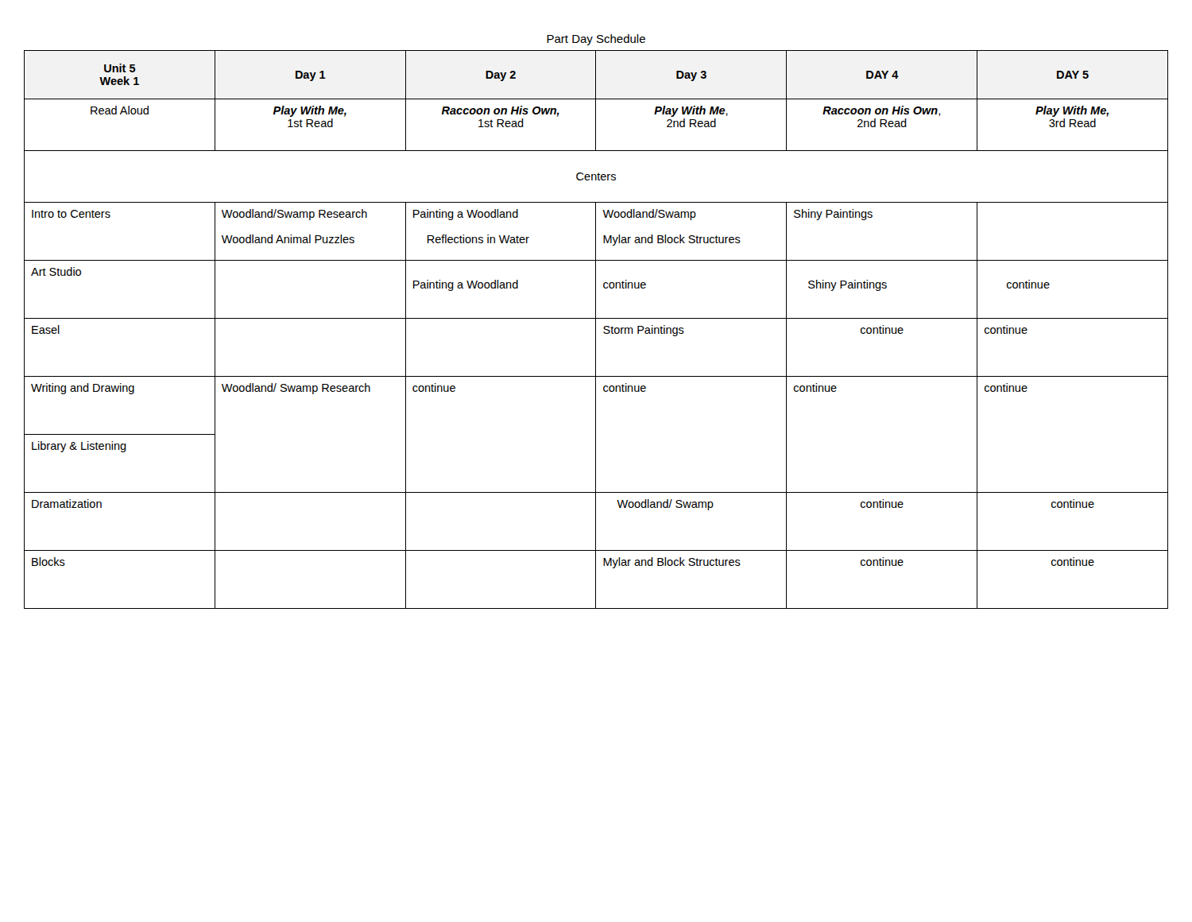Part Day Schedule
| Unit 5 Week 1 | Day 1 | Day 2 | Day 3 | DAY 4 | DAY 5 |
| --- | --- | --- | --- | --- | --- |
| Read Aloud | Play With Me, 1st Read | Raccoon on His Own, 1st Read | Play With Me , 2nd Read | Raccoon on His Own , 2nd Read | Play With Me, 3rd Read |
| Centers |
| Intro to Centers | Woodland/Swamp Research Woodland Animal Puzzles | Painting a Woodland Reflections in Water | Woodland/Swamp Mylar and Block Structures | Shiny Paintings | |
| Art Studio | | Painting a Woodland | continue | Shiny Paintings | continue |
| Easel | | | Storm Paintings | continue | continue |
| Writing and Drawing | Woodland/ Swamp Research | continue | continue | continue | continue |
| Library & Listening |
| Dramatization | | | Woodland/ Swamp | continue | continue |
| Blocks | | | Mylar and Block Structures | continue | continue |